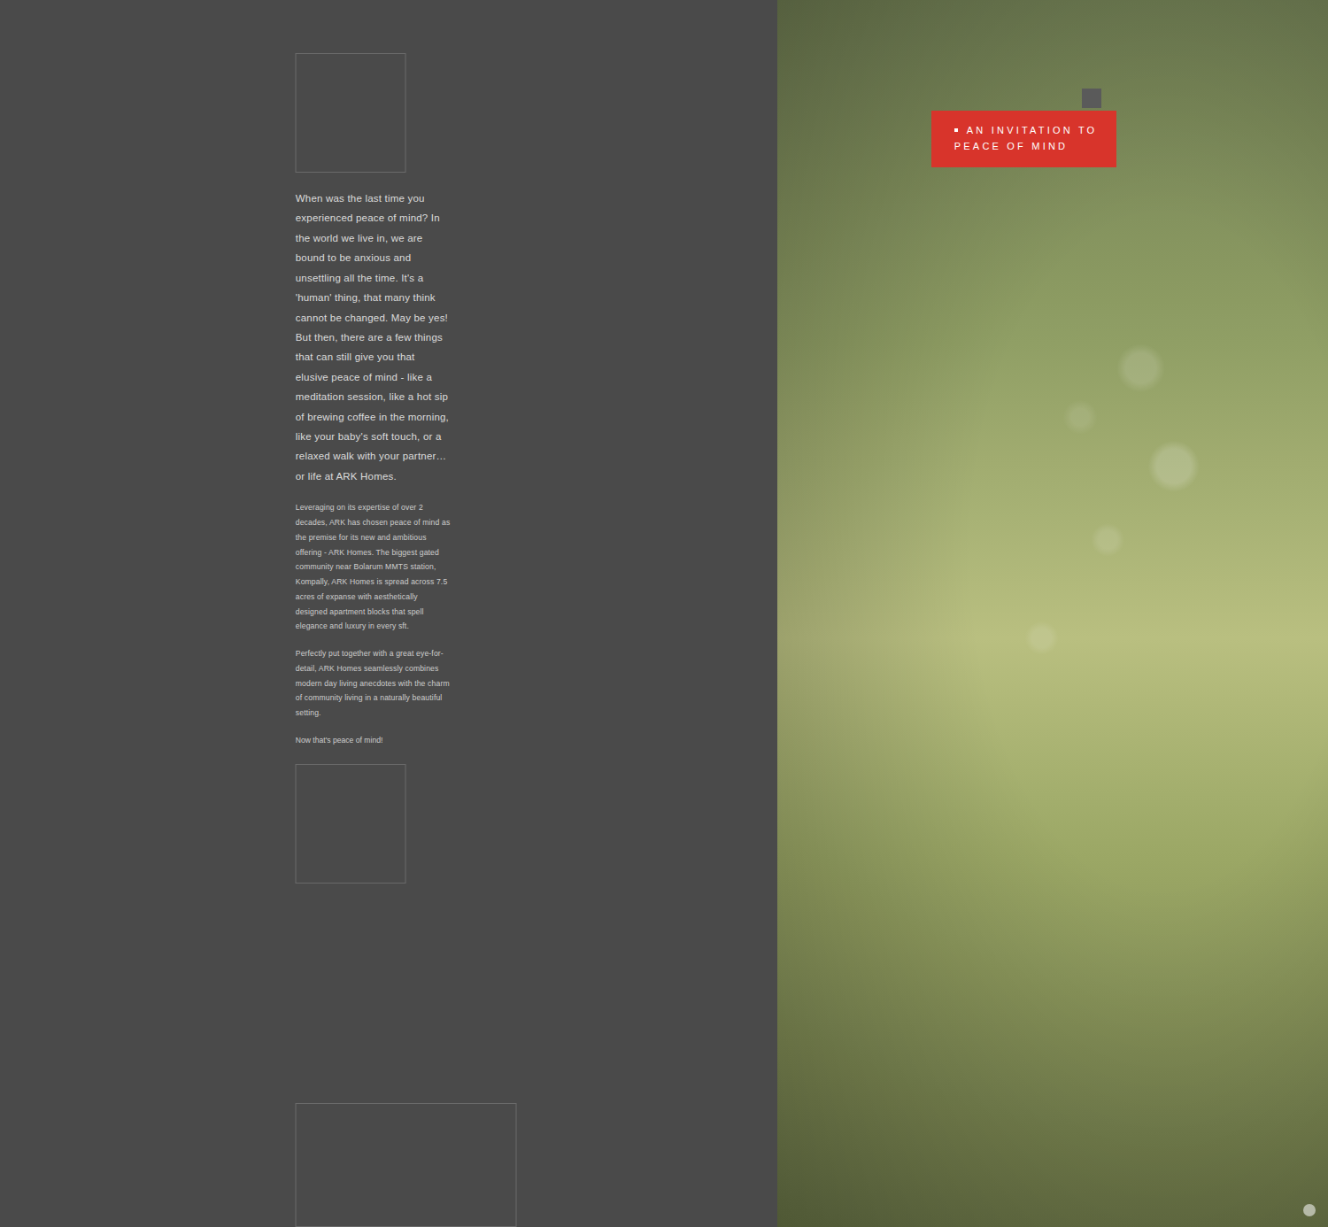When was the last time you experienced peace of mind? In the world we live in, we are bound to be anxious and unsettling all the time. It's a 'human' thing, that many think cannot be changed. May be yes! But then, there are a few things that can still give you that elusive peace of mind - like a meditation session, like a hot sip of brewing coffee in the morning, like your baby's soft touch, or a relaxed walk with your partner…or life at ARK Homes.
Leveraging on its expertise of over 2 decades, ARK has chosen peace of mind as the premise for its new and ambitious offering - ARK Homes. The biggest gated community near Bolarum MMTS station, Kompally, ARK Homes is spread across 7.5 acres of expanse with aesthetically designed apartment blocks that spell elegance and luxury in every sft.
Perfectly put together with a great eye-for-detail, ARK Homes seamlessly combines modern day living anecdotes with the charm of community living in a naturally beautiful setting.
Now that's peace of mind!
An Invitation to
Peace of Mind